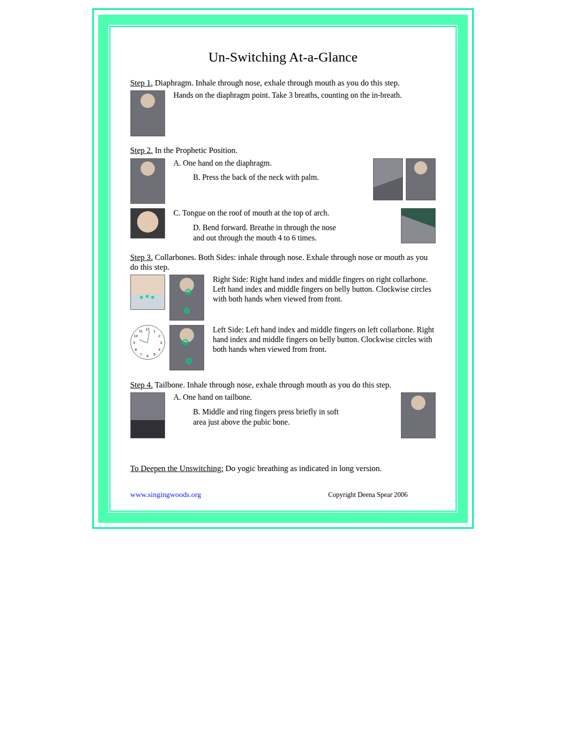Un-Switching At-a-Glance
Step 1. Diaphragm. Inhale through nose, exhale through mouth as you do this step.
Hands on the diaphragm point. Take 3 breaths, counting on the in-breath.
Step 2. In the Prophetic Position.
A. One hand on the diaphragm.
B. Press the back of the neck with palm.
C. Tongue on the roof of mouth at the top of arch.
D. Bend forward. Breathe in through the nose
and out through the mouth 4 to 6 times.
Step 3. Collarbones. Both Sides: inhale through nose. Exhale through nose or mouth as you do this step.
Right Side: Right hand index and middle fingers on right collarbone. Left hand index and middle fingers on belly button. Clockwise circles with both hands when viewed from front.
12123 4567 891011
Left Side: Left hand index and middle fingers on left collarbone. Right hand index and middle fingers on belly button. Clockwise circles with both hands when viewed from front.
Step 4. Tailbone. Inhale through nose, exhale through mouth as you do this step.
A. One hand on tailbone.
B. Middle and ring fingers press briefly in soft
area just above the pubic bone.
To Deepen the Unswitching: Do yogic breathing as indicated in long version.
www.singingwoods.org Copyright Deena Spear 2006